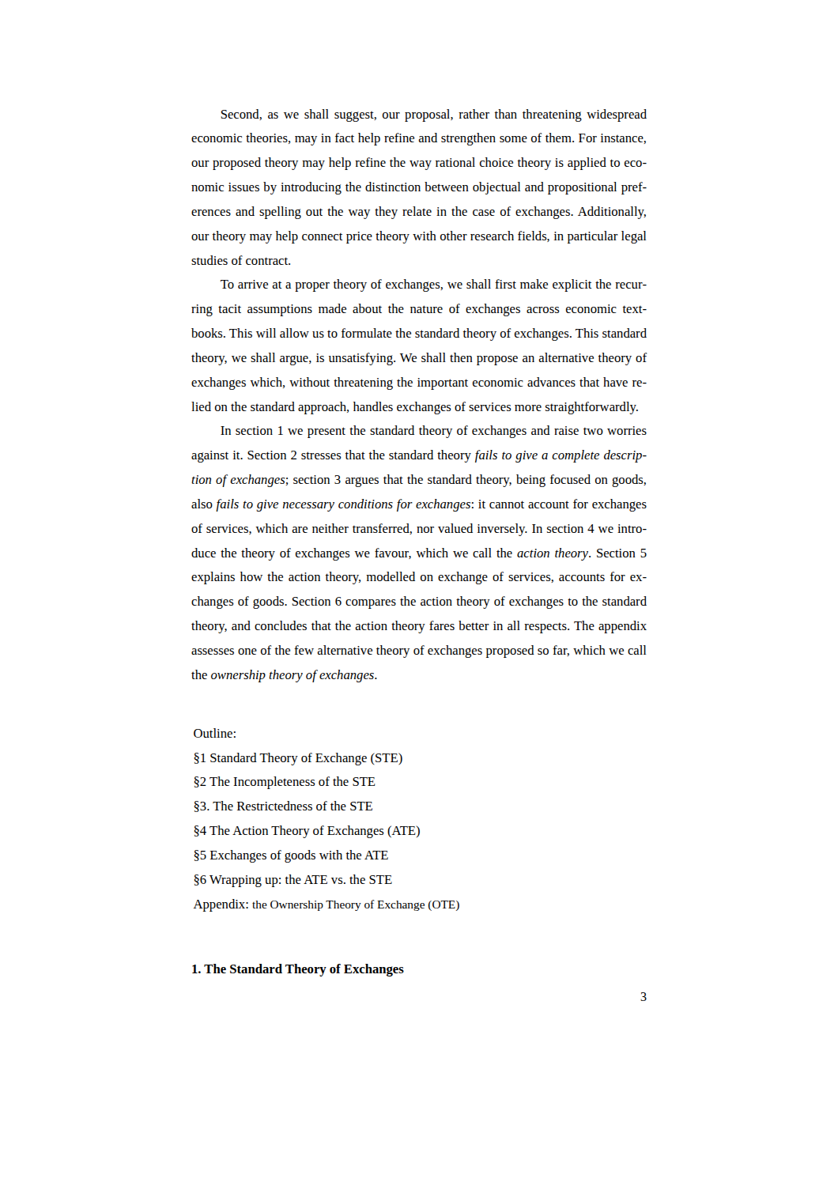Second, as we shall suggest, our proposal, rather than threatening widespread economic theories, may in fact help refine and strengthen some of them. For instance, our proposed theory may help refine the way rational choice theory is applied to economic issues by introducing the distinction between objectual and propositional preferences and spelling out the way they relate in the case of exchanges. Additionally, our theory may help connect price theory with other research fields, in particular legal studies of contract.
To arrive at a proper theory of exchanges, we shall first make explicit the recurring tacit assumptions made about the nature of exchanges across economic textbooks. This will allow us to formulate the standard theory of exchanges. This standard theory, we shall argue, is unsatisfying. We shall then propose an alternative theory of exchanges which, without threatening the important economic advances that have relied on the standard approach, handles exchanges of services more straightforwardly.
In section 1 we present the standard theory of exchanges and raise two worries against it. Section 2 stresses that the standard theory fails to give a complete description of exchanges; section 3 argues that the standard theory, being focused on goods, also fails to give necessary conditions for exchanges: it cannot account for exchanges of services, which are neither transferred, nor valued inversely. In section 4 we introduce the theory of exchanges we favour, which we call the action theory. Section 5 explains how the action theory, modelled on exchange of services, accounts for exchanges of goods. Section 6 compares the action theory of exchanges to the standard theory, and concludes that the action theory fares better in all respects. The appendix assesses one of the few alternative theory of exchanges proposed so far, which we call the ownership theory of exchanges.
Outline:
§1 Standard Theory of Exchange (STE)
§2 The Incompleteness of the STE
§3. The Restrictedness of the STE
§4 The Action Theory of Exchanges (ATE)
§5 Exchanges of goods with the ATE
§6 Wrapping up: the ATE vs. the STE
Appendix: the Ownership Theory of Exchange (OTE)
1. The Standard Theory of Exchanges
3